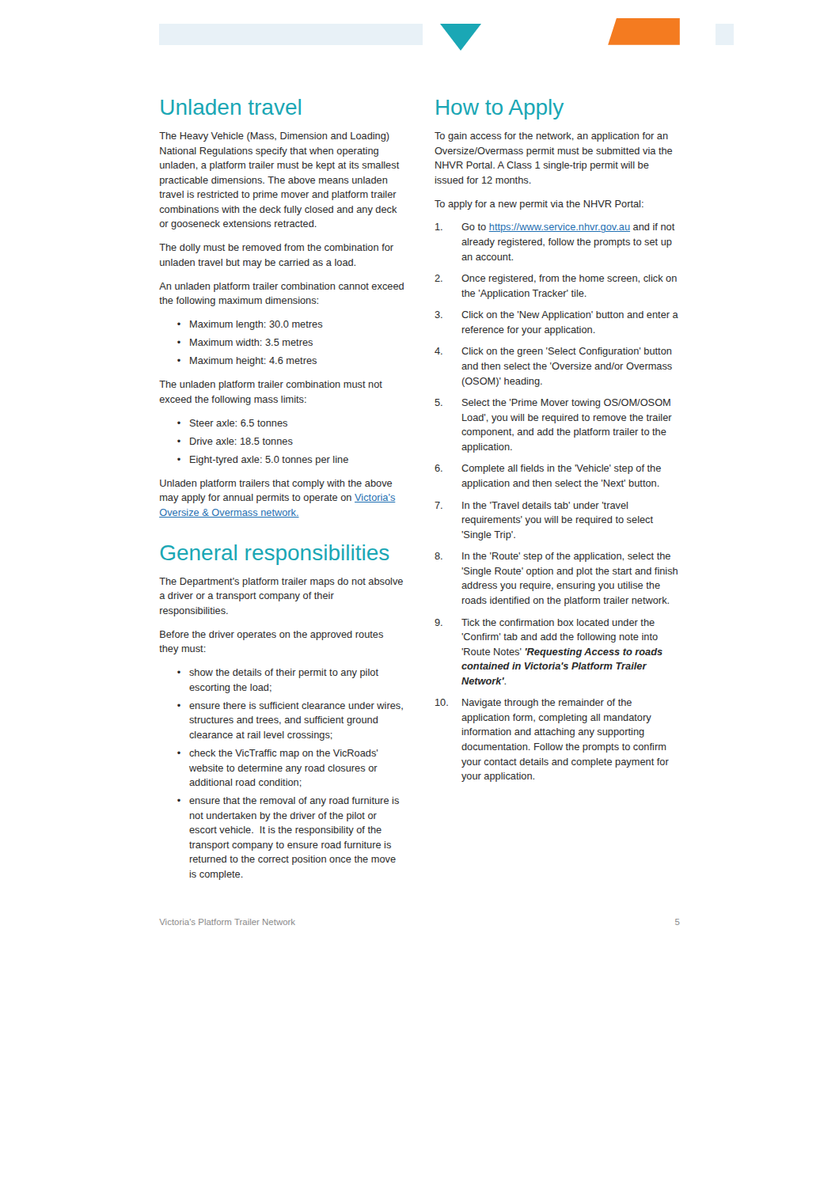Unladen travel
The Heavy Vehicle (Mass, Dimension and Loading) National Regulations specify that when operating unladen, a platform trailer must be kept at its smallest practicable dimensions. The above means unladen travel is restricted to prime mover and platform trailer combinations with the deck fully closed and any deck or gooseneck extensions retracted.
The dolly must be removed from the combination for unladen travel but may be carried as a load.
An unladen platform trailer combination cannot exceed the following maximum dimensions:
Maximum length: 30.0 metres
Maximum width: 3.5 metres
Maximum height: 4.6 metres
The unladen platform trailer combination must not exceed the following mass limits:
Steer axle: 6.5 tonnes
Drive axle: 18.5 tonnes
Eight-tyred axle: 5.0 tonnes per line
Unladen platform trailers that comply with the above may apply for annual permits to operate on Victoria's Oversize & Overmass network.
General responsibilities
The Department's platform trailer maps do not absolve a driver or a transport company of their responsibilities.
Before the driver operates on the approved routes they must:
show the details of their permit to any pilot escorting the load;
ensure there is sufficient clearance under wires, structures and trees, and sufficient ground clearance at rail level crossings;
check the VicTraffic map on the VicRoads' website to determine any road closures or additional road condition;
ensure that the removal of any road furniture is not undertaken by the driver of the pilot or escort vehicle. It is the responsibility of the transport company to ensure road furniture is returned to the correct position once the move is complete.
How to Apply
To gain access for the network, an application for an Oversize/Overmass permit must be submitted via the NHVR Portal. A Class 1 single-trip permit will be issued for 12 months.
To apply for a new permit via the NHVR Portal:
Go to https://www.service.nhvr.gov.au and if not already registered, follow the prompts to set up an account.
Once registered, from the home screen, click on the 'Application Tracker' tile.
Click on the 'New Application' button and enter a reference for your application.
Click on the green 'Select Configuration' button and then select the 'Oversize and/or Overmass (OSOM)' heading.
Select the 'Prime Mover towing OS/OM/OSOM Load', you will be required to remove the trailer component, and add the platform trailer to the application.
Complete all fields in the 'Vehicle' step of the application and then select the 'Next' button.
In the 'Travel details tab' under 'travel requirements' you will be required to select 'Single Trip'.
In the 'Route' step of the application, select the 'Single Route' option and plot the start and finish address you require, ensuring you utilise the roads identified on the platform trailer network.
Tick the confirmation box located under the 'Confirm' tab and add the following note into 'Route Notes' 'Requesting Access to roads contained in Victoria's Platform Trailer Network'.
Navigate through the remainder of the application form, completing all mandatory information and attaching any supporting documentation. Follow the prompts to confirm your contact details and complete payment for your application.
Victoria's Platform Trailer Network 5